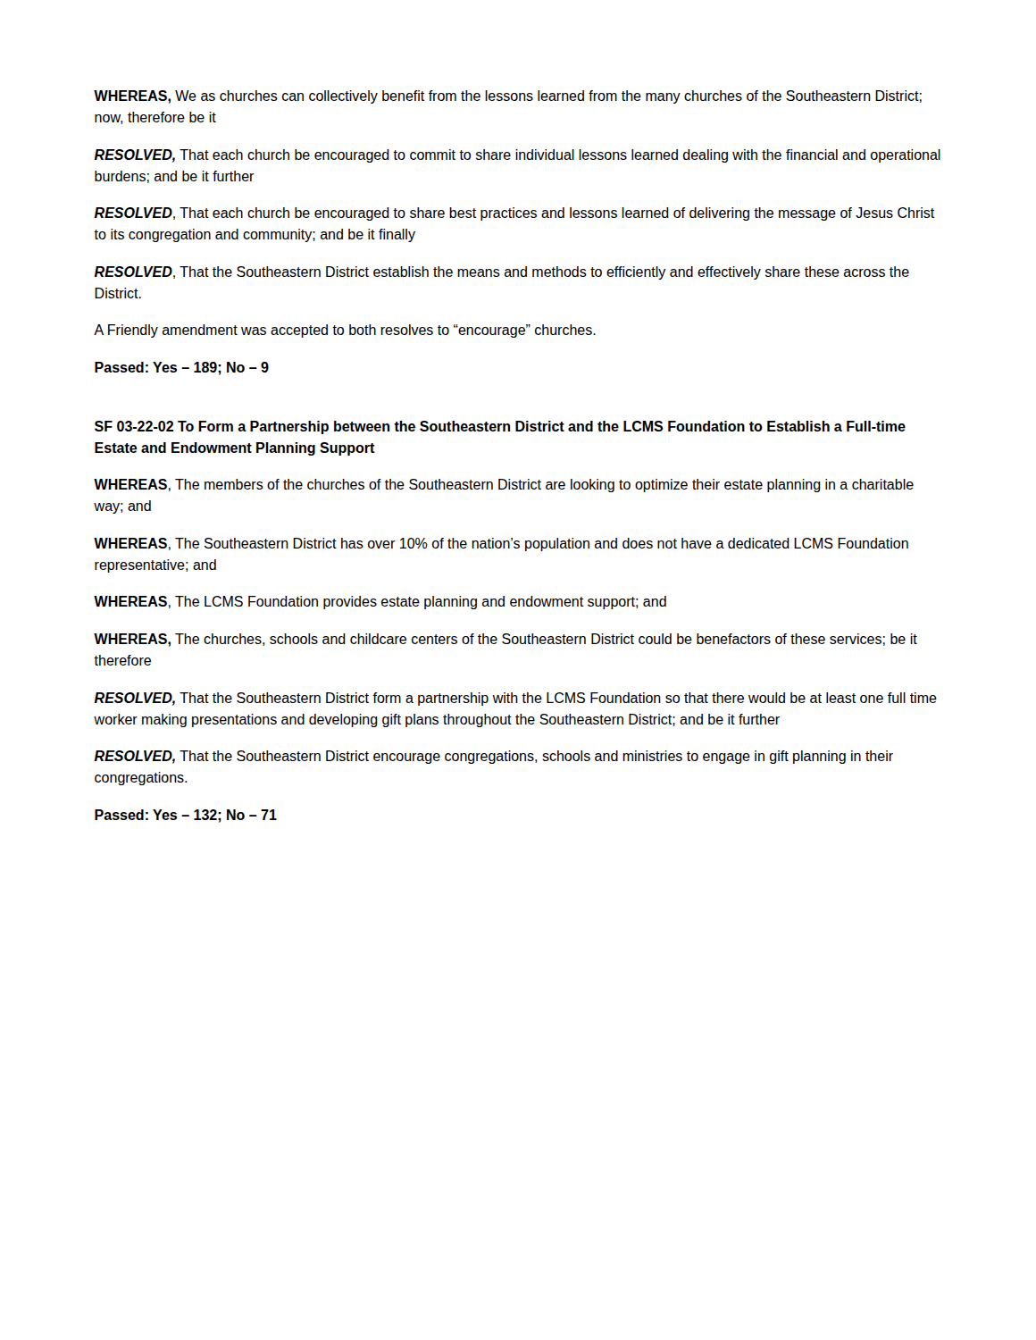WHEREAS, We as churches can collectively benefit from the lessons learned from the many churches of the Southeastern District; now, therefore be it
RESOLVED, That each church be encouraged to commit to share individual lessons learned dealing with the financial and operational burdens; and be it further
RESOLVED, That each church be encouraged to share best practices and lessons learned of delivering the message of Jesus Christ to its congregation and community; and be it finally
RESOLVED, That the Southeastern District establish the means and methods to efficiently and effectively share these across the District.
A Friendly amendment was accepted to both resolves to “encourage” churches.
Passed: Yes – 189; No – 9
SF 03-22-02 To Form a Partnership between the Southeastern District and the LCMS Foundation to Establish a Full-time Estate and Endowment Planning Support
WHEREAS, The members of the churches of the Southeastern District are looking to optimize their estate planning in a charitable way; and
WHEREAS, The Southeastern District has over 10% of the nation’s population and does not have a dedicated LCMS Foundation representative; and
WHEREAS, The LCMS Foundation provides estate planning and endowment support; and
WHEREAS, The churches, schools and childcare centers of the Southeastern District could be benefactors of these services; be it therefore
RESOLVED, That the Southeastern District form a partnership with the LCMS Foundation so that there would be at least one full time worker making presentations and developing gift plans throughout the Southeastern District; and be it further
RESOLVED, That the Southeastern District encourage congregations, schools and ministries to engage in gift planning in their congregations.
Passed: Yes – 132; No – 71